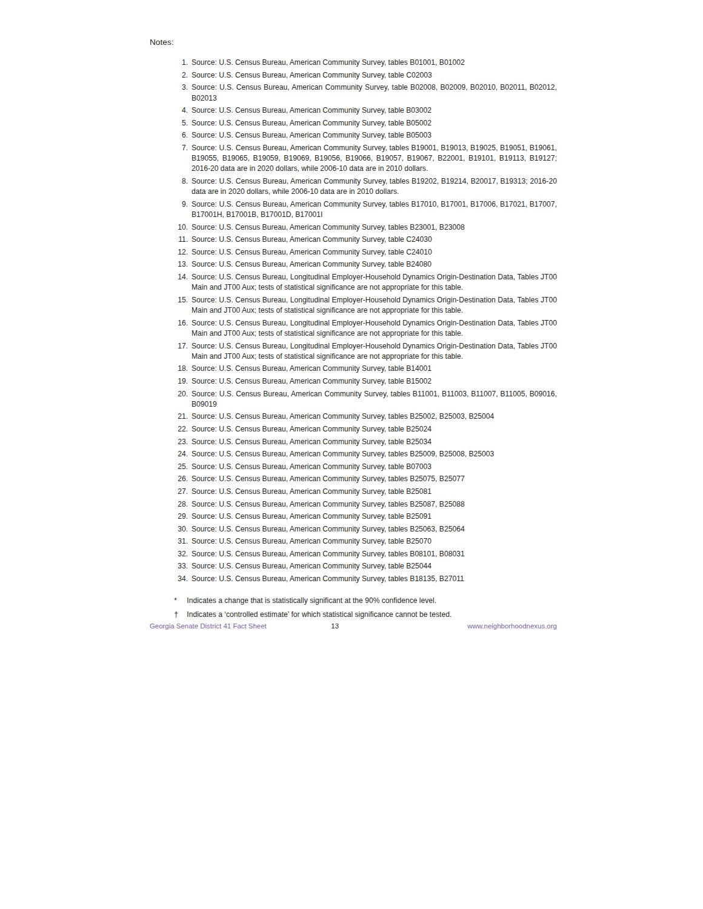Notes:
Source: U.S. Census Bureau, American Community Survey, tables B01001, B01002
Source: U.S. Census Bureau, American Community Survey, table C02003
Source: U.S. Census Bureau, American Community Survey, table B02008, B02009, B02010, B02011, B02012, B02013
Source: U.S. Census Bureau, American Community Survey, table B03002
Source: U.S. Census Bureau, American Community Survey, table B05002
Source: U.S. Census Bureau, American Community Survey, table B05003
Source: U.S. Census Bureau, American Community Survey, tables B19001, B19013, B19025, B19051, B19061, B19055, B19065, B19059, B19069, B19056, B19066, B19057, B19067, B22001, B19101, B19113, B19127; 2016-20 data are in 2020 dollars, while 2006-10 data are in 2010 dollars.
Source: U.S. Census Bureau, American Community Survey, tables B19202, B19214, B20017, B19313; 2016-20 data are in 2020 dollars, while 2006-10 data are in 2010 dollars.
Source: U.S. Census Bureau, American Community Survey, tables B17010, B17001, B17006, B17021, B17007, B17001H, B17001B, B17001D, B17001I
Source: U.S. Census Bureau, American Community Survey, tables B23001, B23008
Source: U.S. Census Bureau, American Community Survey, table C24030
Source: U.S. Census Bureau, American Community Survey, table C24010
Source: U.S. Census Bureau, American Community Survey, table B24080
Source: U.S. Census Bureau, Longitudinal Employer-Household Dynamics Origin-Destination Data, Tables JT00 Main and JT00 Aux; tests of statistical significance are not appropriate for this table.
Source: U.S. Census Bureau, Longitudinal Employer-Household Dynamics Origin-Destination Data, Tables JT00 Main and JT00 Aux; tests of statistical significance are not appropriate for this table.
Source: U.S. Census Bureau, Longitudinal Employer-Household Dynamics Origin-Destination Data, Tables JT00 Main and JT00 Aux; tests of statistical significance are not appropriate for this table.
Source: U.S. Census Bureau, Longitudinal Employer-Household Dynamics Origin-Destination Data, Tables JT00 Main and JT00 Aux; tests of statistical significance are not appropriate for this table.
Source: U.S. Census Bureau, American Community Survey, table B14001
Source: U.S. Census Bureau, American Community Survey, table B15002
Source: U.S. Census Bureau, American Community Survey, tables B11001, B11003, B11007, B11005, B09016, B09019
Source: U.S. Census Bureau, American Community Survey, tables B25002, B25003, B25004
Source: U.S. Census Bureau, American Community Survey, table B25024
Source: U.S. Census Bureau, American Community Survey, table B25034
Source: U.S. Census Bureau, American Community Survey, tables B25009, B25008, B25003
Source: U.S. Census Bureau, American Community Survey, table B07003
Source: U.S. Census Bureau, American Community Survey, tables B25075, B25077
Source: U.S. Census Bureau, American Community Survey, table B25081
Source: U.S. Census Bureau, American Community Survey, tables B25087, B25088
Source: U.S. Census Bureau, American Community Survey, table B25091
Source: U.S. Census Bureau, American Community Survey, tables B25063, B25064
Source: U.S. Census Bureau, American Community Survey, table B25070
Source: U.S. Census Bureau, American Community Survey, tables B08101, B08031
Source: U.S. Census Bureau, American Community Survey, table B25044
Source: U.S. Census Bureau, American Community Survey, tables B18135, B27011
*Indicates a change that is statistically significant at the 90% confidence level.
†Indicates a ‘controlled estimate’ for which statistical significance cannot be tested.
Georgia Senate District 41 Fact Sheet 13 www.neighborhoodnexus.org